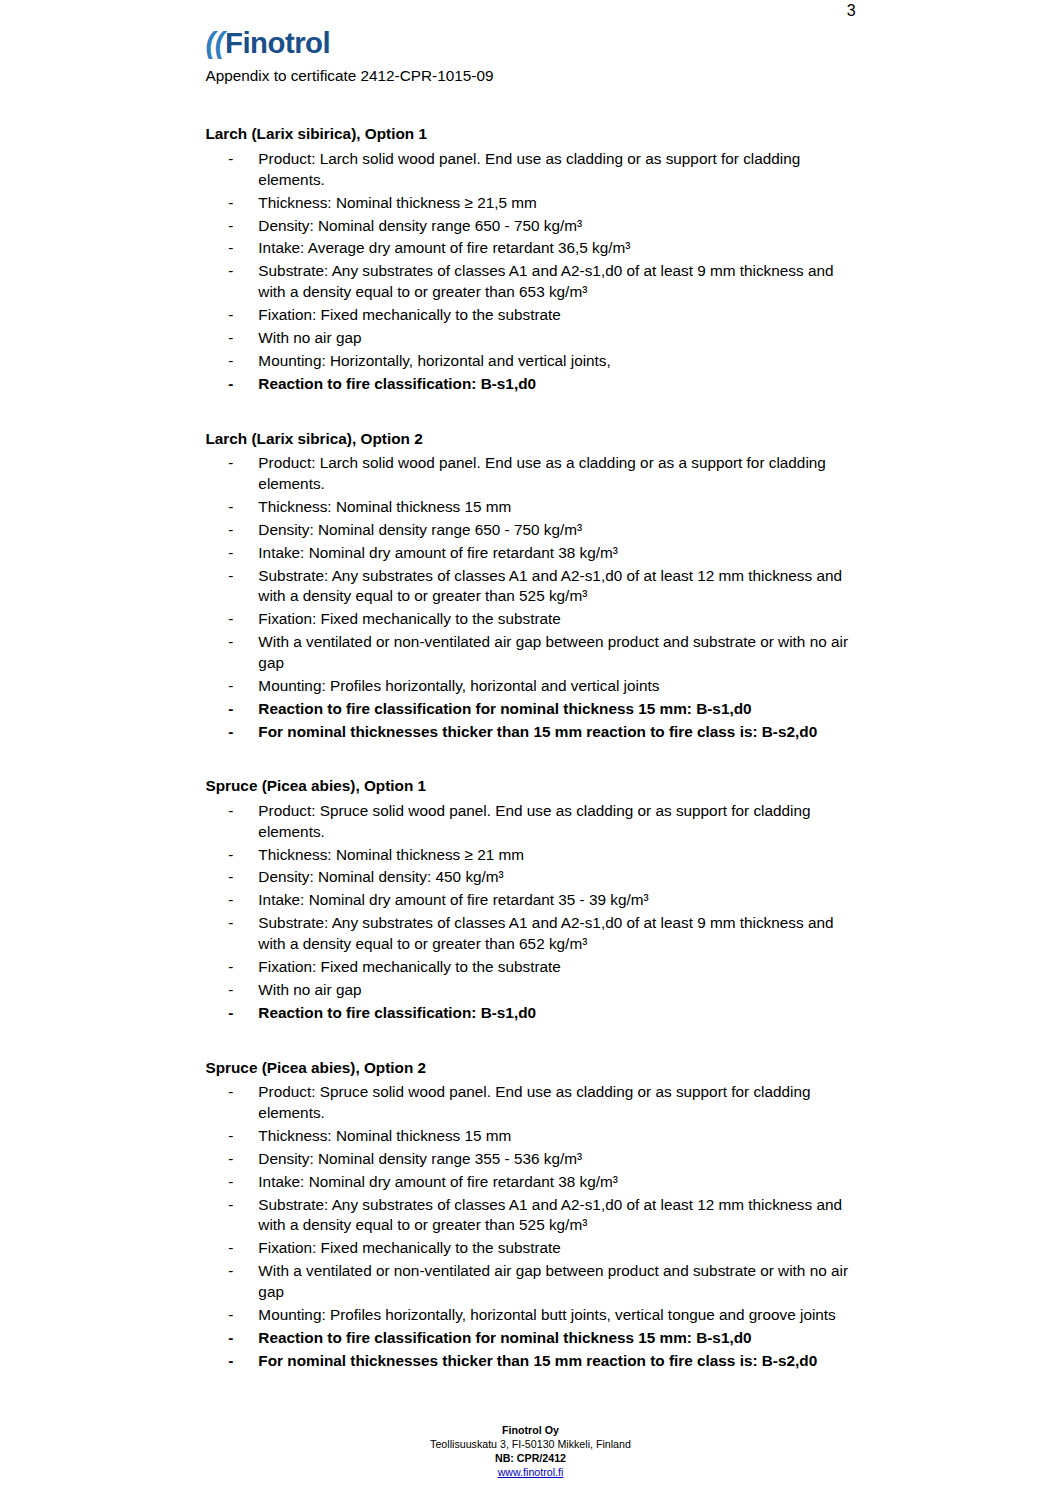3
((Finotrol
Appendix to certificate 2412-CPR-1015-09
Larch (Larix sibirica), Option 1
Product: Larch solid wood panel. End use as cladding or as support for cladding elements.
Thickness: Nominal thickness ≥ 21,5 mm
Density: Nominal density range 650 - 750 kg/m³
Intake: Average dry amount of fire retardant 36,5 kg/m³
Substrate: Any substrates of classes A1 and A2-s1,d0 of at least 9 mm thickness and with a density equal to or greater than 653 kg/m³
Fixation: Fixed mechanically to the substrate
With no air gap
Mounting: Horizontally, horizontal and vertical joints,
Reaction to fire classification: B-s1,d0
Larch (Larix sibrica), Option 2
Product: Larch solid wood panel. End use as a cladding or as a support for cladding elements.
Thickness: Nominal thickness 15 mm
Density: Nominal density range 650 - 750 kg/m³
Intake: Nominal dry amount of fire retardant 38 kg/m³
Substrate: Any substrates of classes A1 and A2-s1,d0 of at least 12 mm thickness and with a density equal to or greater than 525 kg/m³
Fixation: Fixed mechanically to the substrate
With a ventilated or non-ventilated air gap between product and substrate or with no air gap
Mounting: Profiles horizontally, horizontal and vertical joints
Reaction to fire classification for nominal thickness 15 mm: B-s1,d0
For nominal thicknesses thicker than 15 mm reaction to fire class is: B-s2,d0
Spruce (Picea abies), Option 1
Product: Spruce solid wood panel. End use as cladding or as support for cladding elements.
Thickness: Nominal thickness ≥ 21 mm
Density: Nominal density: 450 kg/m³
Intake: Nominal dry amount of fire retardant 35 - 39 kg/m³
Substrate: Any substrates of classes A1 and A2-s1,d0 of at least 9 mm thickness and with a density equal to or greater than 652 kg/m³
Fixation: Fixed mechanically to the substrate
With no air gap
Reaction to fire classification: B-s1,d0
Spruce (Picea abies), Option 2
Product: Spruce solid wood panel. End use as cladding or as support for cladding elements.
Thickness: Nominal thickness 15 mm
Density: Nominal density range 355 - 536 kg/m³
Intake: Nominal dry amount of fire retardant 38 kg/m³
Substrate: Any substrates of classes A1 and A2-s1,d0 of at least 12 mm thickness and with a density equal to or greater than 525 kg/m³
Fixation: Fixed mechanically to the substrate
With a ventilated or non-ventilated air gap between product and substrate or with no air gap
Mounting: Profiles horizontally, horizontal butt joints, vertical tongue and groove joints
Reaction to fire classification for nominal thickness 15 mm: B-s1,d0
For nominal thicknesses thicker than 15 mm reaction to fire class is: B-s2,d0
Finotrol Oy
Teollisuuskatu 3, FI-50130 Mikkeli, Finland
NB: CPR/2412
www.finotrol.fi